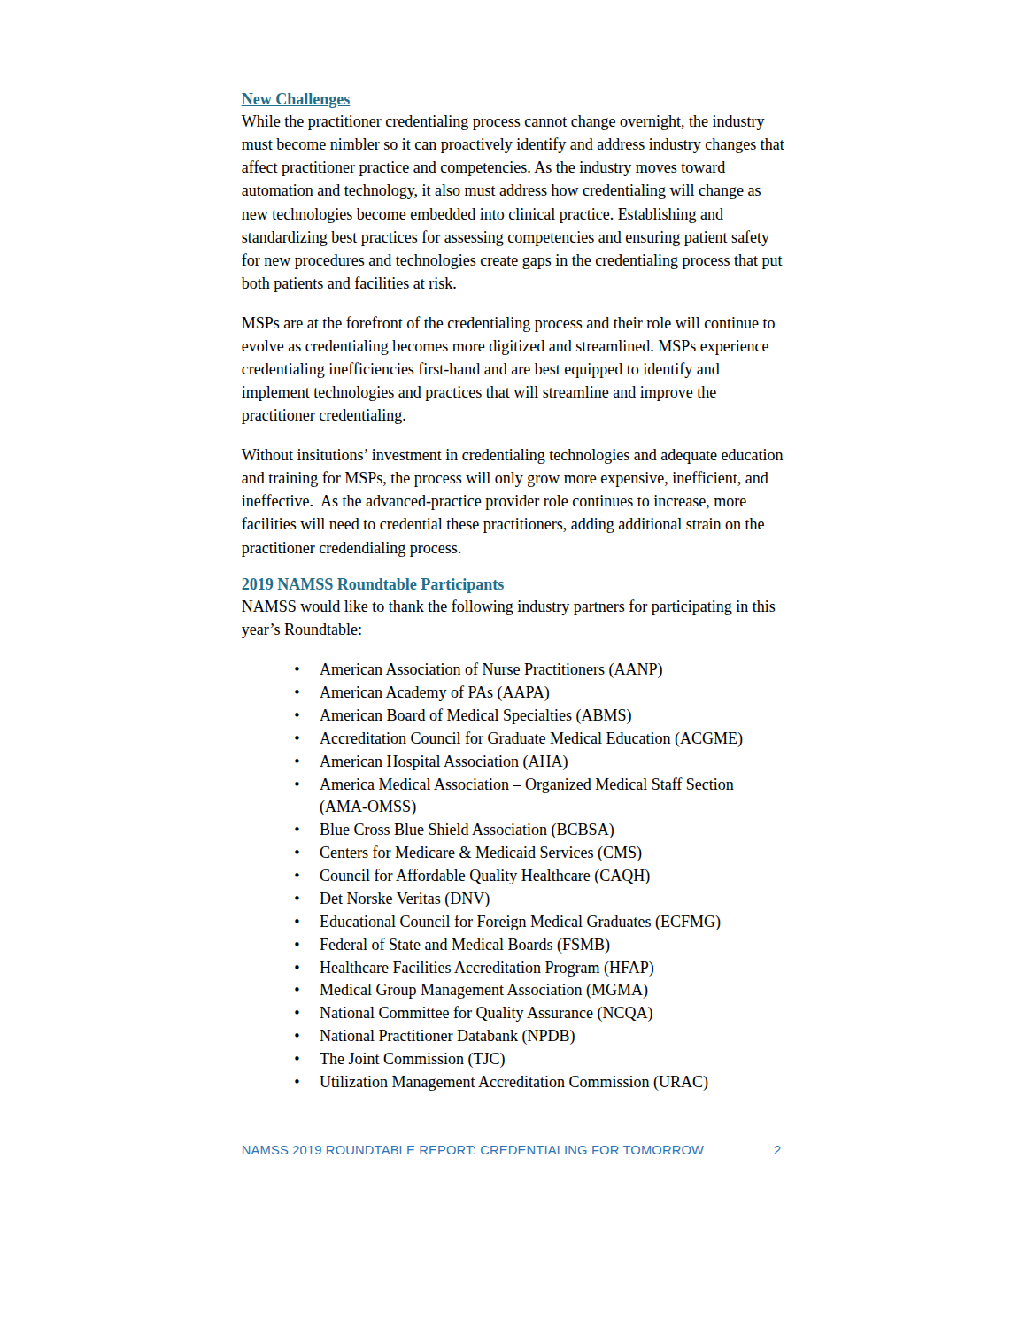New Challenges
While the practitioner credentialing process cannot change overnight, the industry must become nimbler so it can proactively identify and address industry changes that affect practitioner practice and competencies. As the industry moves toward automation and technology, it also must address how credentialing will change as new technologies become embedded into clinical practice. Establishing and standardizing best practices for assessing competencies and ensuring patient safety for new procedures and technologies create gaps in the credentialing process that put both patients and facilities at risk.
MSPs are at the forefront of the credentialing process and their role will continue to evolve as credentialing becomes more digitized and streamlined. MSPs experience credentialing inefficiencies first-hand and are best equipped to identify and implement technologies and practices that will streamline and improve the practitioner credentialing.
Without insitutions’ investment in credentialing technologies and adequate education and training for MSPs, the process will only grow more expensive, inefficient, and ineffective. As the advanced-practice provider role continues to increase, more facilities will need to credential these practitioners, adding additional strain on the practitioner credendialing process.
2019 NAMSS Roundtable Participants
NAMSS would like to thank the following industry partners for participating in this year’s Roundtable:
American Association of Nurse Practitioners (AANP)
American Academy of PAs (AAPA)
American Board of Medical Specialties (ABMS)
Accreditation Council for Graduate Medical Education (ACGME)
American Hospital Association (AHA)
America Medical Association – Organized Medical Staff Section (AMA-OMSS)
Blue Cross Blue Shield Association (BCBSA)
Centers for Medicare & Medicaid Services (CMS)
Council for Affordable Quality Healthcare (CAQH)
Det Norske Veritas (DNV)
Educational Council for Foreign Medical Graduates (ECFMG)
Federal of State and Medical Boards (FSMB)
Healthcare Facilities Accreditation Program (HFAP)
Medical Group Management Association (MGMA)
National Committee for Quality Assurance (NCQA)
National Practitioner Databank (NPDB)
The Joint Commission (TJC)
Utilization Management Accreditation Commission (URAC)
NAMSS 2019 ROUNDTABLE REPORT: CREDENTIALING FOR TOMORROW 2